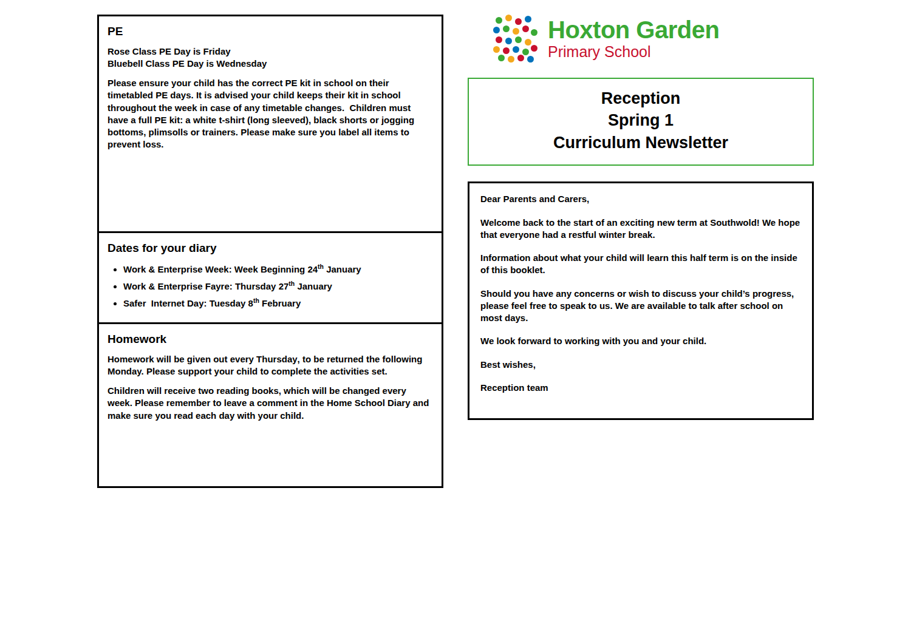PE
Rose Class PE Day is Friday
Bluebell Class PE Day is Wednesday
Please ensure your child has the correct PE kit in school on their timetabled PE days. It is advised your child keeps their kit in school throughout the week in case of any timetable changes. Children must have a full PE kit: a white t-shirt (long sleeved), black shorts or jogging bottoms, plimsolls or trainers. Please make sure you label all items to prevent loss.
Dates for your diary
Work & Enterprise Week: Week Beginning 24th January
Work & Enterprise Fayre: Thursday 27th January
Safer Internet Day: Tuesday 8th February
Homework
Homework will be given out every Thursday, to be returned the following Monday. Please support your child to complete the activities set.
Children will receive two reading books, which will be changed every week. Please remember to leave a comment in the Home School Diary and make sure you read each day with your child.
Hoxton Garden
Primary School
Reception
Spring 1
Curriculum Newsletter
Dear Parents and Carers,
Welcome back to the start of an exciting new term at Southwold! We hope that everyone had a restful winter break.
Information about what your child will learn this half term is on the inside of this booklet.
Should you have any concerns or wish to discuss your child’s progress, please feel free to speak to us. We are available to talk after school on most days.
We look forward to working with you and your child.
Best wishes,
Reception team